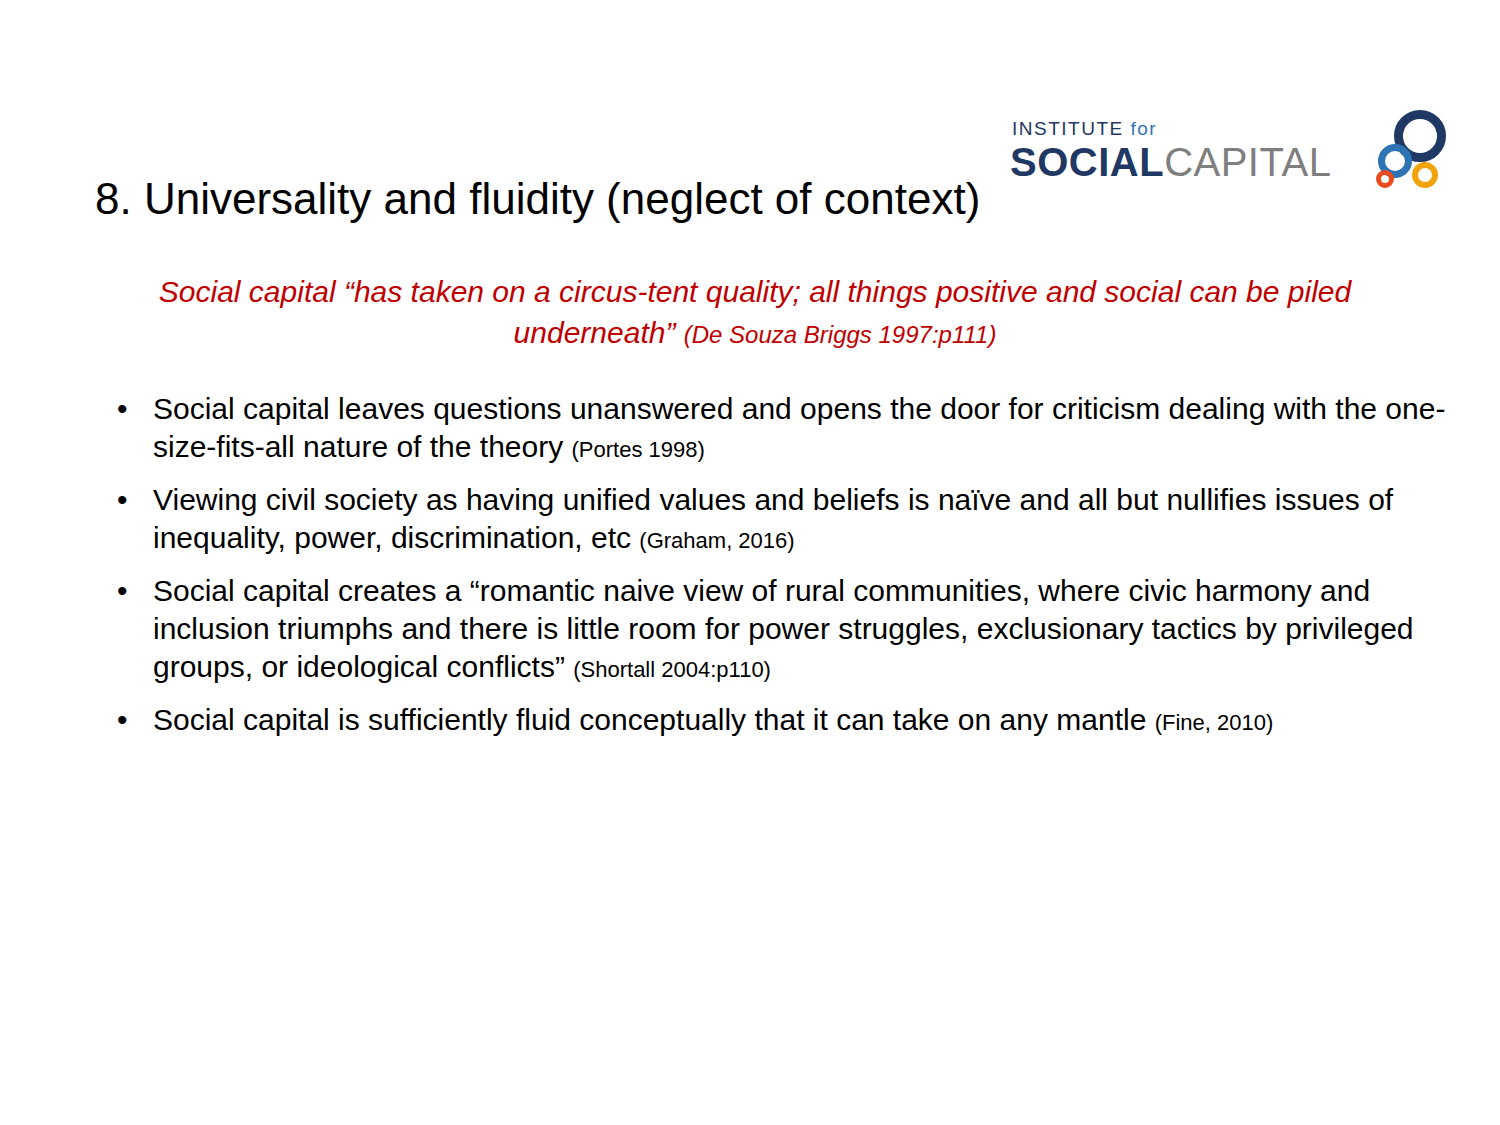INSTITUTE for
SOCIAL CAPITAL
8. Universality and fluidity (neglect of context)
Social capital “has taken on a circus-tent quality; all things positive and social can be piled underneath” (De Souza Briggs 1997:p111)
Social capital leaves questions unanswered and opens the door for criticism dealing with the one-size-fits-all nature of the theory (Portes 1998)
Viewing civil society as having unified values and beliefs is naïve and all but nullifies issues of inequality, power, discrimination, etc (Graham, 2016)
Social capital creates a “romantic naive view of rural communities, where civic harmony and inclusion triumphs and there is little room for power struggles, exclusionary tactics by privileged groups, or ideological conflicts” (Shortall 2004:p110)
Social capital is sufficiently fluid conceptually that it can take on any mantle (Fine, 2010)